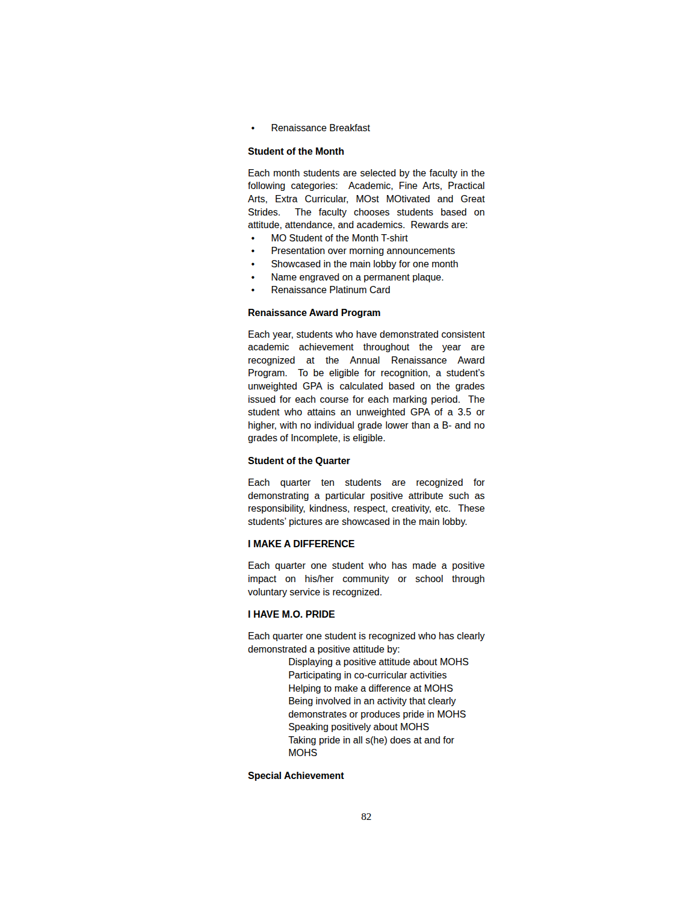Renaissance Breakfast
Student of the Month
Each month students are selected by the faculty in the following categories: Academic, Fine Arts, Practical Arts, Extra Curricular, MOst MOtivated and Great Strides. The faculty chooses students based on attitude, attendance, and academics. Rewards are:
MO Student of the Month T-shirt
Presentation over morning announcements
Showcased in the main lobby for one month
Name engraved on a permanent plaque.
Renaissance Platinum Card
Renaissance Award Program
Each year, students who have demonstrated consistent academic achievement throughout the year are recognized at the Annual Renaissance Award Program. To be eligible for recognition, a student’s unweighted GPA is calculated based on the grades issued for each course for each marking period. The student who attains an unweighted GPA of a 3.5 or higher, with no individual grade lower than a B- and no grades of Incomplete, is eligible.
Student of the Quarter
Each quarter ten students are recognized for demonstrating a particular positive attribute such as responsibility, kindness, respect, creativity, etc. These students’ pictures are showcased in the main lobby.
I MAKE A DIFFERENCE
Each quarter one student who has made a positive impact on his/her community or school through voluntary service is recognized.
I HAVE M.O. PRIDE
Each quarter one student is recognized who has clearly demonstrated a positive attitude by:
Displaying a positive attitude about MOHS
Participating in co-curricular activities
Helping to make a difference at MOHS
Being involved in an activity that clearly demonstrates or produces pride in MOHS
Speaking positively about MOHS
Taking pride in all s(he) does at and for MOHS
Special Achievement
82